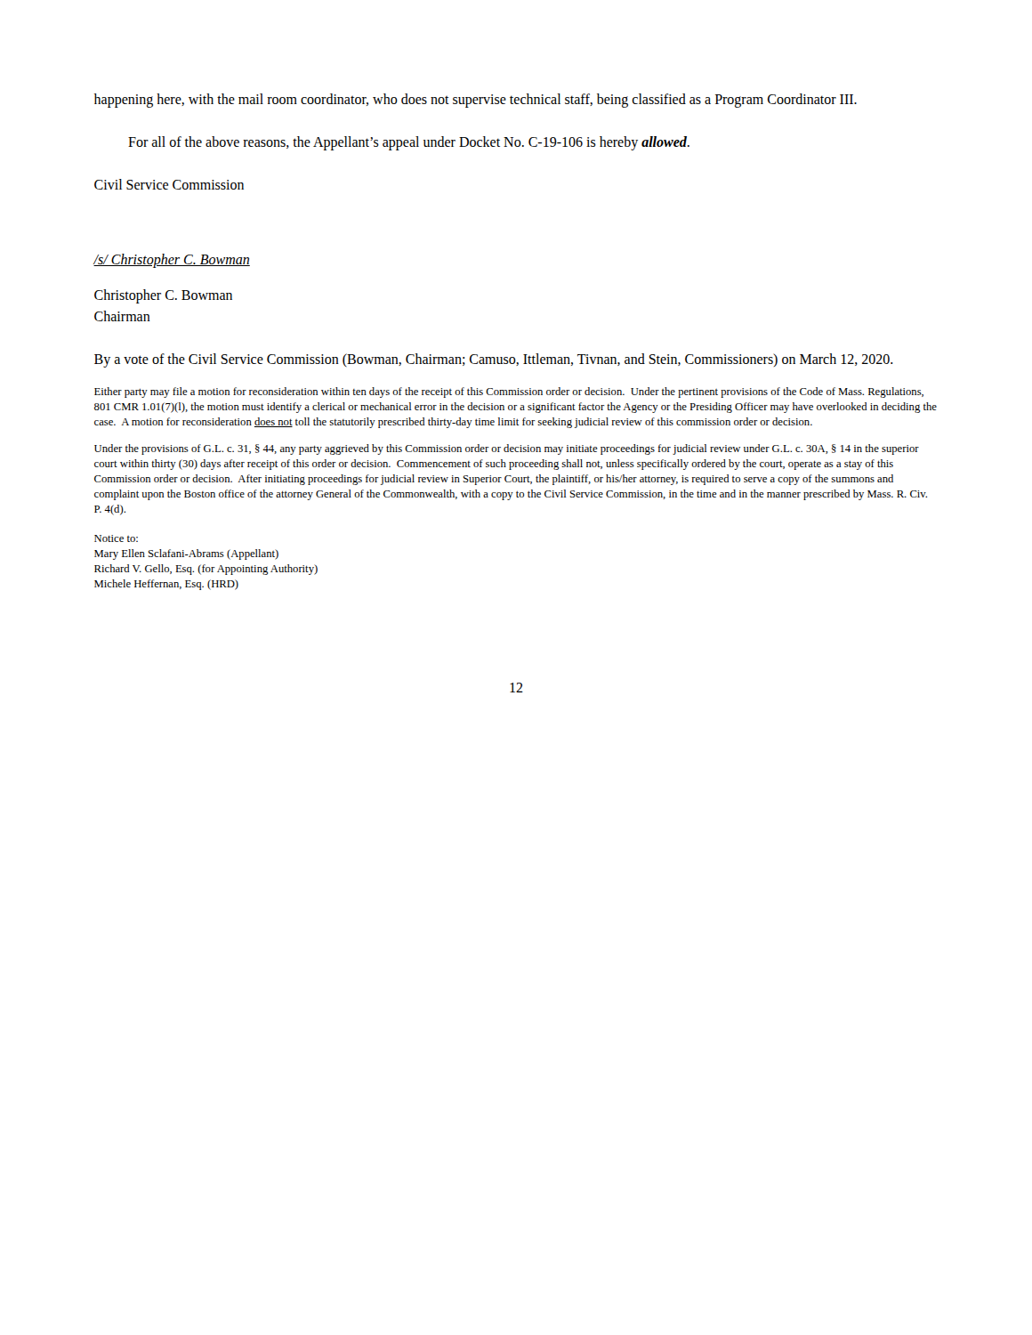happening here, with the mail room coordinator, who does not supervise technical staff, being classified as a Program Coordinator III.
For all of the above reasons, the Appellant’s appeal under Docket No. C-19-106 is hereby allowed.
Civil Service Commission
/s/ Christopher C. Bowman
Christopher C. Bowman
Chairman
By a vote of the Civil Service Commission (Bowman, Chairman; Camuso, Ittleman, Tivnan, and Stein, Commissioners) on March 12, 2020.
Either party may file a motion for reconsideration within ten days of the receipt of this Commission order or decision. Under the pertinent provisions of the Code of Mass. Regulations, 801 CMR 1.01(7)(l), the motion must identify a clerical or mechanical error in the decision or a significant factor the Agency or the Presiding Officer may have overlooked in deciding the case. A motion for reconsideration does not toll the statutorily prescribed thirty-day time limit for seeking judicial review of this commission order or decision.
Under the provisions of G.L. c. 31, § 44, any party aggrieved by this Commission order or decision may initiate proceedings for judicial review under G.L. c. 30A, § 14 in the superior court within thirty (30) days after receipt of this order or decision. Commencement of such proceeding shall not, unless specifically ordered by the court, operate as a stay of this Commission order or decision. After initiating proceedings for judicial review in Superior Court, the plaintiff, or his/her attorney, is required to serve a copy of the summons and complaint upon the Boston office of the attorney General of the Commonwealth, with a copy to the Civil Service Commission, in the time and in the manner prescribed by Mass. R. Civ. P. 4(d).
Notice to:
Mary Ellen Sclafani-Abrams (Appellant)
Richard V. Gello, Esq. (for Appointing Authority)
Michele Heffernan, Esq. (HRD)
12